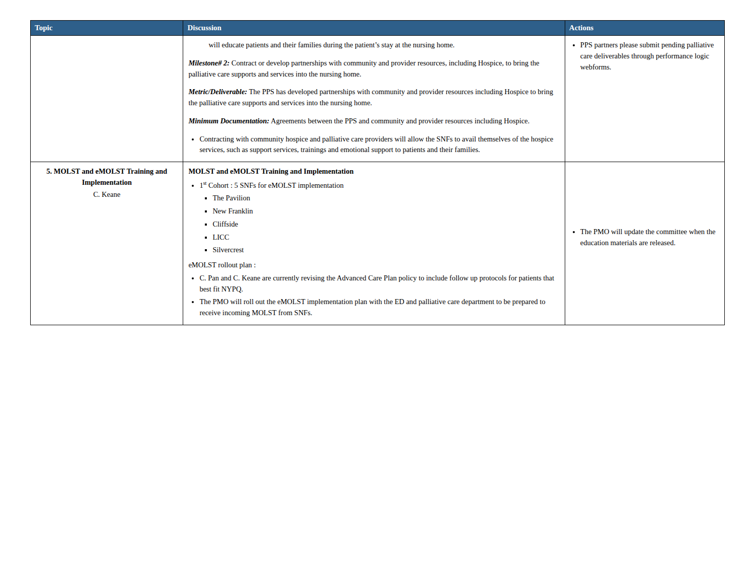| Topic | Discussion | Actions |
| --- | --- | --- |
| | will educate patients and their families during the patient’s stay at the nursing home. Milestone# 2: Contract or develop partnerships with community and provider resources, including Hospice, to bring the palliative care supports and services into the nursing home. Metric/Deliverable: The PPS has developed partnerships with community and provider resources including Hospice to bring the palliative care supports and services into the nursing home. Minimum Documentation: Agreements between the PPS and community and provider resources including Hospice. Contracting with community hospice and palliative care providers will allow the SNFs to avail themselves of the hospice services, such as support services, trainings and emotional support to patients and their families. | PPS partners please submit pending palliative care deliverables through performance logic webforms. |
| 5. MOLST and eMOLST Training and Implementation C. Keane | MOLST and eMOLST Training and Implementation 1 st Cohort : 5 SNFs for eMOLST implementation The Pavilion New Franklin Cliffside LICC Silvercrest eMOLST rollout plan : C. Pan and C. Keane are currently revising the Advanced Care Plan policy to include follow up protocols for patients that best fit NYPQ. The PMO will roll out the eMOLST implementation plan with the ED and palliative care department to be prepared to receive incoming MOLST from SNFs. | The PMO will update the committee when the education materials are released. |